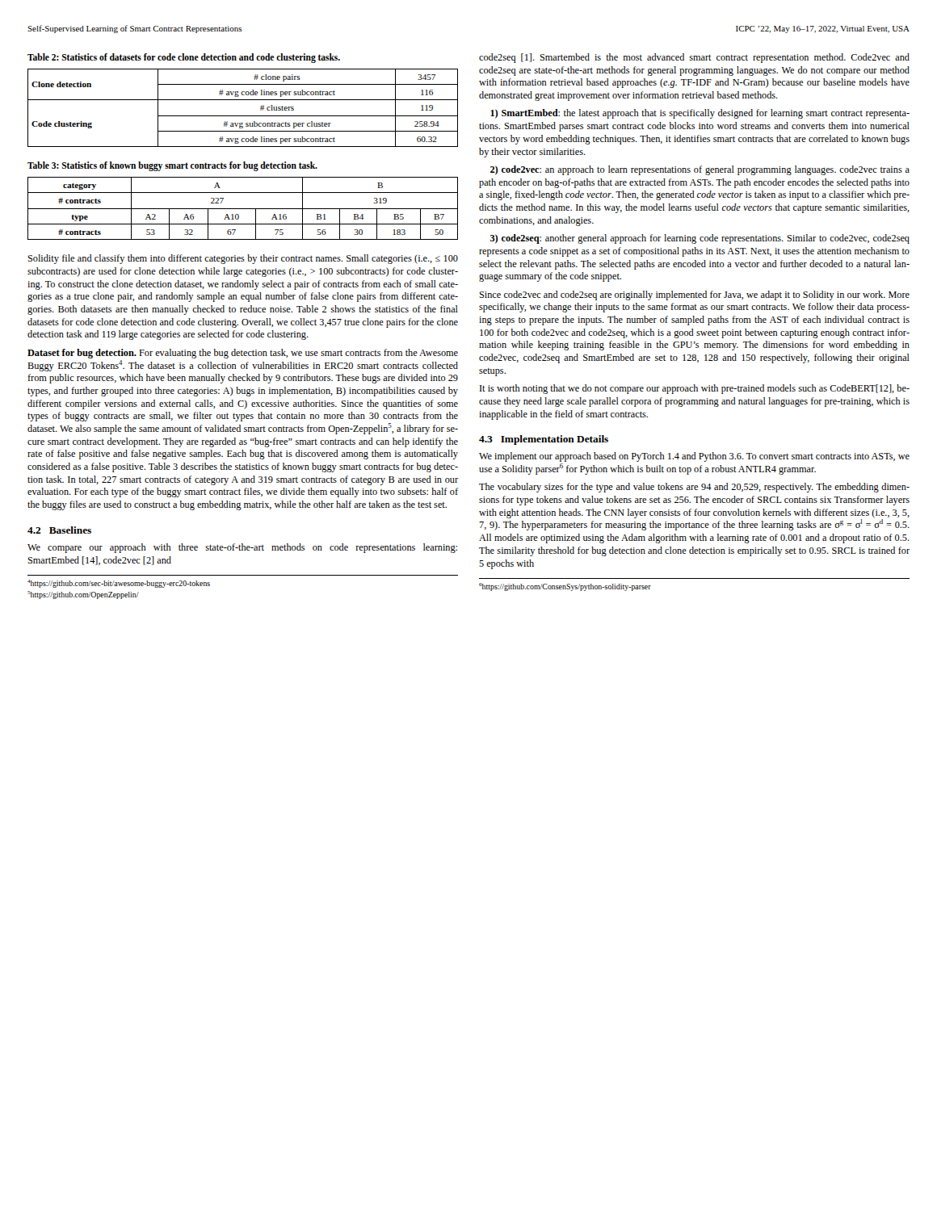Self-Supervised Learning of Smart Contract Representations
ICPC ’22, May 16–17, 2022, Virtual Event, USA
Table 2: Statistics of datasets for code clone detection and code clustering tasks.
| Clone detection | # clone pairs | 3457 |
| # avg code lines per subcontract | 116 |
| Code clustering | # clusters | 119 |
| # avg subcontracts per cluster | 258.94 |
| # avg code lines per subcontract | 60.32 |
Table 3: Statistics of known buggy smart contracts for bug detection task.
| category | A | B |
| # contracts | 227 | 319 |
| type | A2 | A6 | A10 | A16 | B1 | B4 | B5 | B7 |
| # contracts | 53 | 32 | 67 | 75 | 56 | 30 | 183 | 50 |
Solidity file and classify them into different categories by their contract names. Small categories (i.e., ≤ 100 subcontracts) are used for clone detection while large categories (i.e., > 100 subcontracts) for code clustering. To construct the clone detection dataset, we randomly select a pair of contracts from each of small categories as a true clone pair, and randomly sample an equal number of false clone pairs from different categories. Both datasets are then manually checked to reduce noise. Table 2 shows the statistics of the final datasets for code clone detection and code clustering. Overall, we collect 3,457 true clone pairs for the clone detection task and 119 large categories are selected for code clustering.
Dataset for bug detection. For evaluating the bug detection task, we use smart contracts from the Awesome Buggy ERC20 Tokens4. The dataset is a collection of vulnerabilities in ERC20 smart contracts collected from public resources, which have been manually checked by 9 contributors. These bugs are divided into 29 types, and further grouped into three categories: A) bugs in implementation, B) incompatibilities caused by different compiler versions and external calls, and C) excessive authorities. Since the quantities of some types of buggy contracts are small, we filter out types that contain no more than 30 contracts from the dataset. We also sample the same amount of validated smart contracts from Open-Zeppelin5, a library for secure smart contract development. They are regarded as “bug-free” smart contracts and can help identify the rate of false positive and false negative samples. Each bug that is discovered among them is automatically considered as a false positive. Table 3 describes the statistics of known buggy smart contracts for bug detection task. In total, 227 smart contracts of category A and 319 smart contracts of category B are used in our evaluation. For each type of the buggy smart contract files, we divide them equally into two subsets: half of the buggy files are used to construct a bug embedding matrix, while the other half are taken as the test set.
4.2 Baselines
We compare our approach with three state-of-the-art methods on code representations learning: SmartEmbed [14], code2vec [2] and
4https://github.com/sec-bit/awesome-buggy-erc20-tokens
5https://github.com/OpenZeppelin/
code2seq [1]. Smartembed is the most advanced smart contract representation method. Code2vec and code2seq are state-of-the-art methods for general programming languages. We do not compare our method with information retrieval based approaches (e.g. TF-IDF and N-Gram) because our baseline models have demonstrated great improvement over information retrieval based methods.
1) SmartEmbed: the latest approach that is specifically designed for learning smart contract representations. SmartEmbed parses smart contract code blocks into word streams and converts them into numerical vectors by word embedding techniques. Then, it identifies smart contracts that are correlated to known bugs by their vector similarities.
2) code2vec: an approach to learn representations of general programming languages. code2vec trains a path encoder on bag-of-paths that are extracted from ASTs. The path encoder encodes the selected paths into a single, fixed-length code vector. Then, the generated code vector is taken as input to a classifier which predicts the method name. In this way, the model learns useful code vectors that capture semantic similarities, combinations, and analogies.
3) code2seq: another general approach for learning code representations. Similar to code2vec, code2seq represents a code snippet as a set of compositional paths in its AST. Next, it uses the attention mechanism to select the relevant paths. The selected paths are encoded into a vector and further decoded to a natural language summary of the code snippet.
Since code2vec and code2seq are originally implemented for Java, we adapt it to Solidity in our work. More specifically, we change their inputs to the same format as our smart contracts. We follow their data processing steps to prepare the inputs. The number of sampled paths from the AST of each individual contract is 100 for both code2vec and code2seq, which is a good sweet point between capturing enough contract information while keeping training feasible in the GPU’s memory. The dimensions for word embedding in code2vec, code2seq and SmartEmbed are set to 128, 128 and 150 respectively, following their original setups.
It is worth noting that we do not compare our approach with pre-trained models such as CodeBERT[12], because they need large scale parallel corpora of programming and natural languages for pre-training, which is inapplicable in the field of smart contracts.
4.3 Implementation Details
We implement our approach based on PyTorch 1.4 and Python 3.6. To convert smart contracts into ASTs, we use a Solidity parser6 for Python which is built on top of a robust ANTLR4 grammar.
The vocabulary sizes for the type and value tokens are 94 and 20,529, respectively. The embedding dimensions for type tokens and value tokens are set as 256. The encoder of SRCL contains six Transformer layers with eight attention heads. The CNN layer consists of four convolution kernels with different sizes (i.e., 3, 5, 7, 9). The hyperparameters for measuring the importance of the three learning tasks are σg = σl = σd = 0.5. All models are optimized using the Adam algorithm with a learning rate of 0.001 and a dropout ratio of 0.5. The similarity threshold for bug detection and clone detection is empirically set to 0.95. SRCL is trained for 5 epochs with
6https://github.com/ConsenSys/python-solidity-parser